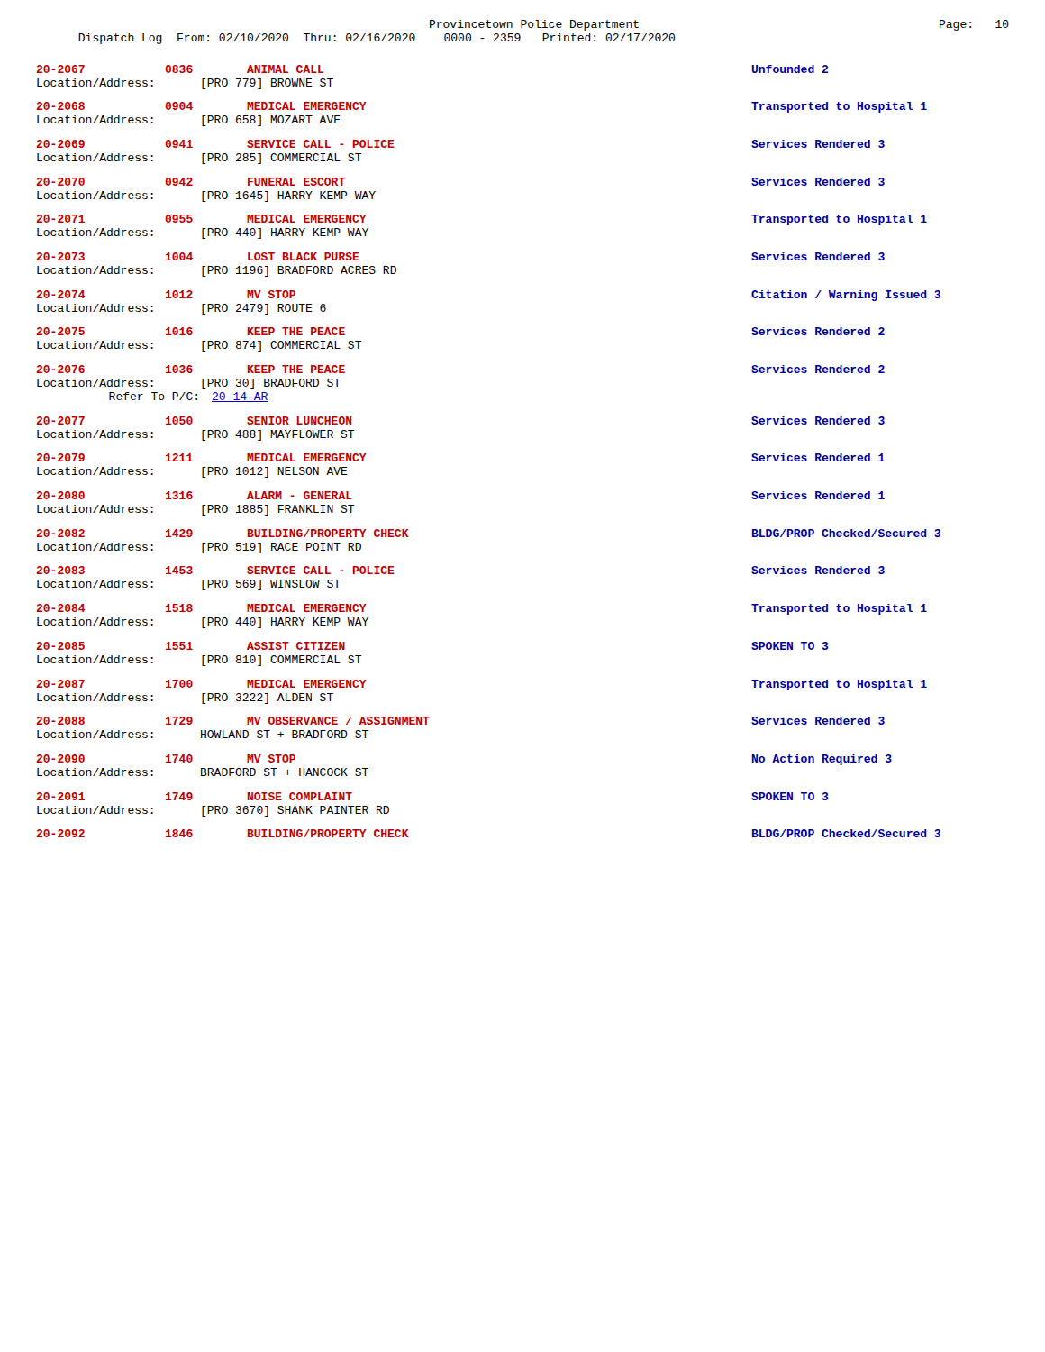Provincetown Police Department Page: 10
Dispatch Log From: 02/10/2020 Thru: 02/16/2020 0000 - 2359 Printed: 02/17/2020
20-20670836 ANIMAL CALL Unfounded 2
Location/Address:[PRO 779] BROWNE ST
20-20680904 MEDICAL EMERGENCY Transported to Hospital 1
Location/Address:[PRO 658] MOZART AVE
20-20690941 SERVICE CALL - POLICE Services Rendered 3
Location/Address:[PRO 285] COMMERCIAL ST
20-20700942 FUNERAL ESCORT Services Rendered 3
Location/Address:[PRO 1645] HARRY KEMP WAY
20-20710955 MEDICAL EMERGENCY Transported to Hospital 1
Location/Address:[PRO 440] HARRY KEMP WAY
20-20731004 LOST BLACK PURSE Services Rendered 3
Location/Address:[PRO 1196] BRADFORD ACRES RD
20-20741012 MV STOP Citation / Warning Issued 3
Location/Address:[PRO 2479] ROUTE 6
20-20751016 KEEP THE PEACE Services Rendered 2
Location/Address:[PRO 874] COMMERCIAL ST
20-20761036 KEEP THE PEACE Services Rendered 2
Location/Address:[PRO 30] BRADFORD ST
Refer To P/C: 20-14-AR
20-20771050 SENIOR LUNCHEON Services Rendered 3
Location/Address:[PRO 488] MAYFLOWER ST
20-20791211 MEDICAL EMERGENCY Services Rendered 1
Location/Address:[PRO 1012] NELSON AVE
20-20801316 ALARM - GENERAL Services Rendered 1
Location/Address:[PRO 1885] FRANKLIN ST
20-20821429 BUILDING/PROPERTY CHECK BLDG/PROP Checked/Secured 3
Location/Address:[PRO 519] RACE POINT RD
20-20831453 SERVICE CALL - POLICE Services Rendered 3
Location/Address:[PRO 569] WINSLOW ST
20-20841518 MEDICAL EMERGENCY Transported to Hospital 1
Location/Address:[PRO 440] HARRY KEMP WAY
20-20851551 ASSIST CITIZEN SPOKEN TO 3
Location/Address:[PRO 810] COMMERCIAL ST
20-20871700 MEDICAL EMERGENCY Transported to Hospital 1
Location/Address:[PRO 3222] ALDEN ST
20-20881729 MV OBSERVANCE / ASSIGNMENT Services Rendered 3
Location/Address: HOWLAND ST + BRADFORD ST
20-20901740 MV STOP No Action Required 3
Location/Address: BRADFORD ST + HANCOCK ST
20-20911749 NOISE COMPLAINT SPOKEN TO 3
Location/Address:[PRO 3670] SHANK PAINTER RD
20-20921846 BUILDING/PROPERTY CHECK BLDG/PROP Checked/Secured 3